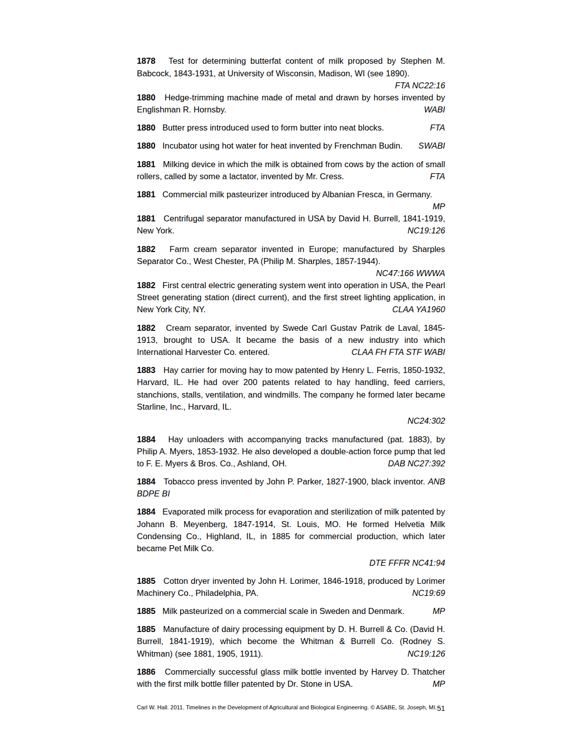1878 Test for determining butterfat content of milk proposed by Stephen M. Babcock, 1843-1931, at University of Wisconsin, Madison, WI (see 1890).FTA NC22:16
1880 Hedge-trimming machine made of metal and drawn by horses invented by Englishman R. Hornsby.WABI
1880 Butter press introduced used to form butter into neat blocks.FTA
1880 Incubator using hot water for heat invented by Frenchman Budin.SWABI
1881 Milking device in which the milk is obtained from cows by the action of small rollers, called by some a lactator, invented by Mr. Cress.FTA
1881 Commercial milk pasteurizer introduced by Albanian Fresca, in Germany.MP
1881 Centrifugal separator manufactured in USA by David H. Burrell, 1841-1919, New York.NC19:126
1882 Farm cream separator invented in Europe; manufactured by Sharples Separator Co., West Chester, PA (Philip M. Sharples, 1857-1944).NC47:166 WWWA
1882 First central electric generating system went into operation in USA, the Pearl Street generating station (direct current), and the first street lighting application, in New York City, NY.CLAA YA1960
1882 Cream separator, invented by Swede Carl Gustav Patrik de Laval, 1845-1913, brought to USA. It became the basis of a new industry into which International Harvester Co. entered.CLAA FH FTA STF WABI
1883 Hay carrier for moving hay to mow patented by Henry L. Ferris, 1850-1932, Harvard, IL. He had over 200 patents related to hay handling, feed carriers, stanchions, stalls, ventilation, and windmills. The company he formed later became Starline, Inc., Harvard, IL.
NC24:302
1884 Hay unloaders with accompanying tracks manufactured (pat. 1883), by Philip A. Myers, 1853-1932. He also developed a double-action force pump that led to F. E. Myers & Bros. Co., Ashland, OH.DAB NC27:392
1884 Tobacco press invented by John P. Parker, 1827-1900, black inventor. ANB BDPE BI
1884 Evaporated milk process for evaporation and sterilization of milk patented by Johann B. Meyenberg, 1847-1914, St. Louis, MO. He formed Helvetia Milk Condensing Co., Highland, IL, in 1885 for commercial production, which later became Pet Milk Co.
DTE FFFR NC41:94
1885 Cotton dryer invented by John H. Lorimer, 1846-1918, produced by Lorimer Machinery Co., Philadelphia, PA.NC19:69
1885 Milk pasteurized on a commercial scale in Sweden and Denmark.MP
1885 Manufacture of dairy processing equipment by D. H. Burrell & Co. (David H. Burrell, 1841-1919), which become the Whitman & Burrell Co. (Rodney S. Whitman) (see 1881, 1905, 1911).NC19:126
1886 Commercially successful glass milk bottle invented by Harvey D. Thatcher with the first milk bottle filler patented by Dr. Stone in USA.MP
51 Carl W. Hall. 2011. Timelines in the Development of Agricultural and Biological Engineering. © ASABE, St. Joseph, MI.